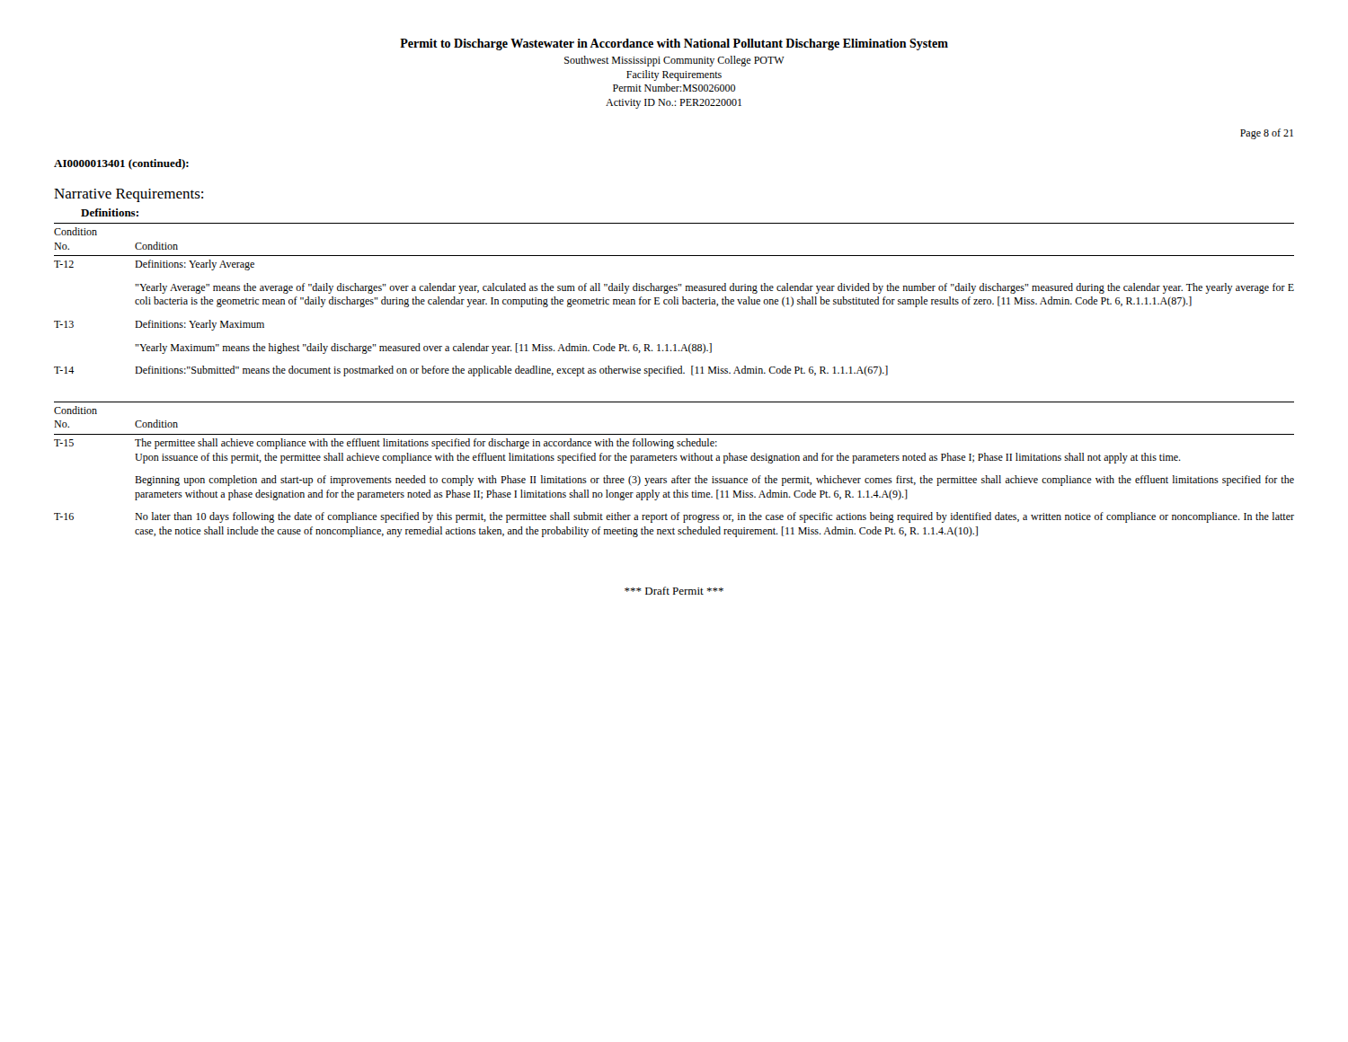Permit to Discharge Wastewater in Accordance with National Pollutant Discharge Elimination System
Southwest Mississippi Community College POTW
Facility Requirements
Permit Number:MS0026000
Activity ID No.: PER20220001
Page 8 of 21
AI0000013401 (continued):
Narrative Requirements:
Definitions:
| Condition No. | Condition |
| T-12 | Definitions: Yearly Average "Yearly Average" means the average of "daily discharges" over a calendar year, calculated as the sum of all "daily discharges" measured during the calendar year divided by the number of "daily discharges" measured during the calendar year. The yearly average for E coli bacteria is the geometric mean of "daily discharges" during the calendar year. In computing the geometric mean for E coli bacteria, the value one (1) shall be substituted for sample results of zero. [11 Miss. Admin. Code Pt. 6, R.1.1.1.A(87).] |
| T-13 | Definitions: Yearly Maximum "Yearly Maximum" means the highest "daily discharge" measured over a calendar year. [11 Miss. Admin. Code Pt. 6, R. 1.1.1.A(88).] |
| T-14 | Definitions:"Submitted" means the document is postmarked on or before the applicable deadline, except as otherwise specified. [11 Miss. Admin. Code Pt. 6, R. 1.1.1.A(67).] |
| Condition No. | Condition |
| T-15 | The permittee shall achieve compliance with the effluent limitations specified for discharge in accordance with the following schedule: Upon issuance of this permit, the permittee shall achieve compliance with the effluent limitations specified for the parameters without a phase designation and for the parameters noted as Phase I; Phase II limitations shall not apply at this time. Beginning upon completion and start-up of improvements needed to comply with Phase II limitations or three (3) years after the issuance of the permit, whichever comes first, the permittee shall achieve compliance with the effluent limitations specified for the parameters without a phase designation and for the parameters noted as Phase II; Phase I limitations shall no longer apply at this time. [11 Miss. Admin. Code Pt. 6, R. 1.1.4.A(9).] |
| T-16 | No later than 10 days following the date of compliance specified by this permit, the permittee shall submit either a report of progress or, in the case of specific actions being required by identified dates, a written notice of compliance or noncompliance. In the latter case, the notice shall include the cause of noncompliance, any remedial actions taken, and the probability of meeting the next scheduled requirement. [11 Miss. Admin. Code Pt. 6, R. 1.1.4.A(10).] |
*** Draft Permit ***